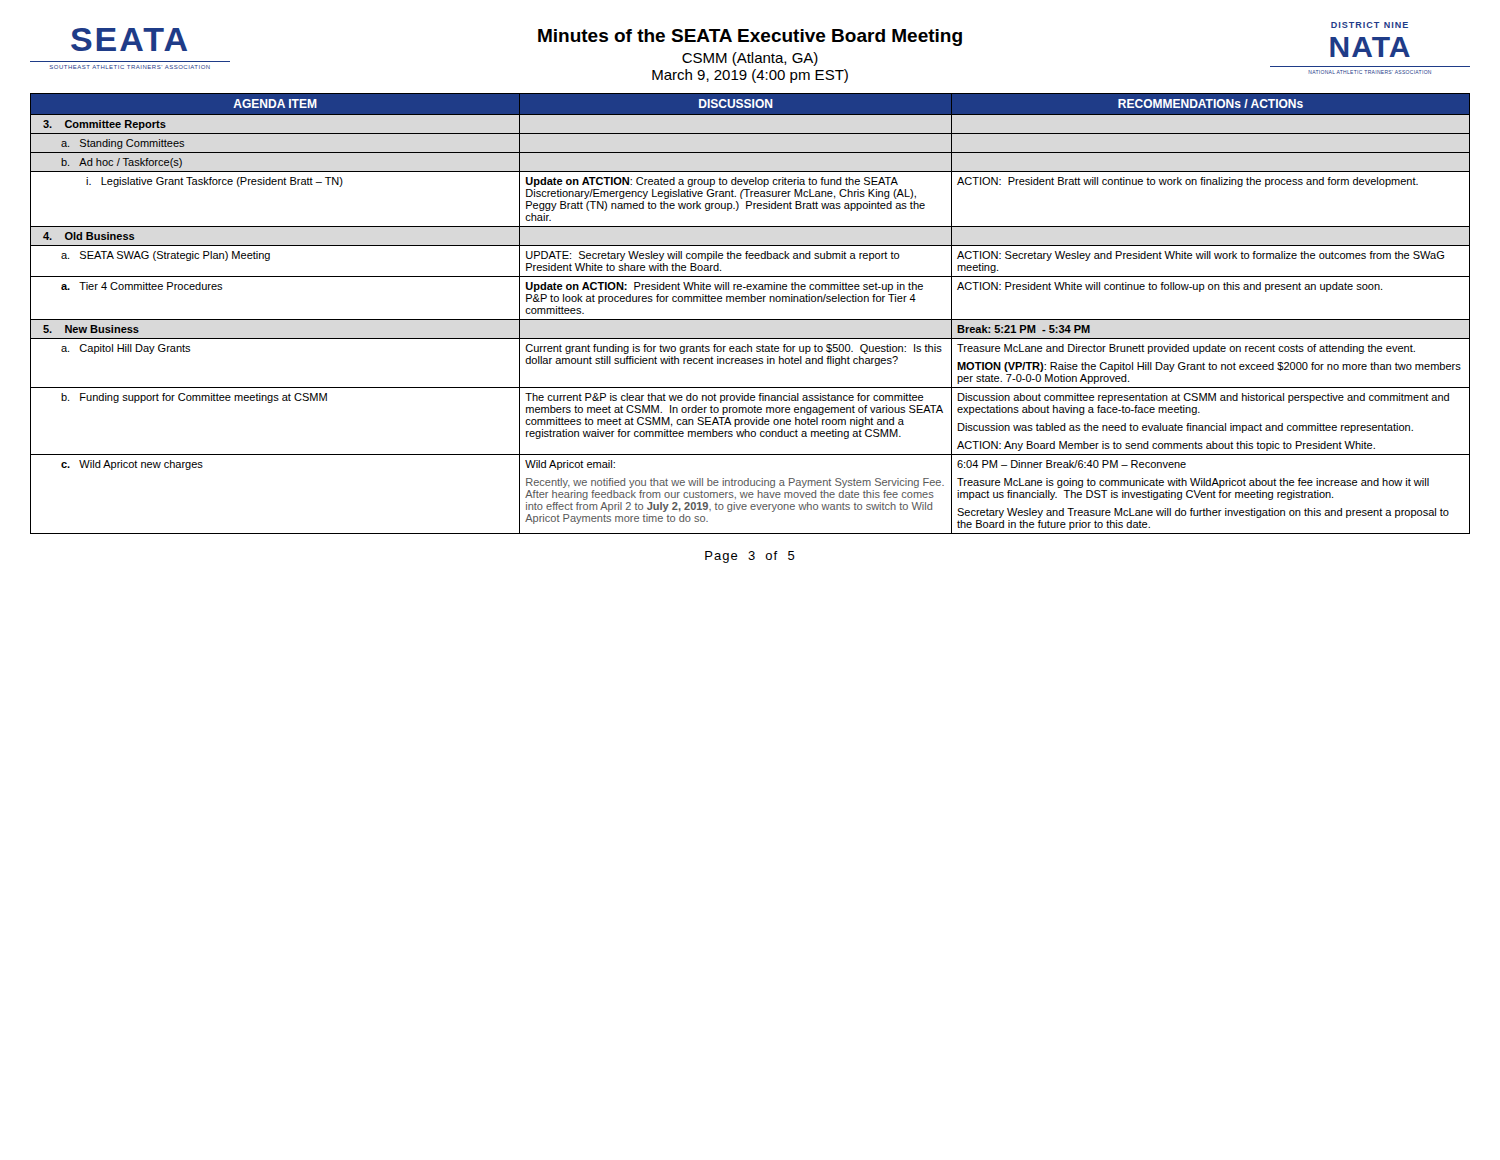SEATA
SOUTHEAST ATHLETIC TRAINERS' ASSOCIATION
Minutes of the SEATA Executive Board Meeting
CSMM (Atlanta, GA)
March 9, 2019 (4:00 pm EST)
DISTRICT NINE
NATA
NATIONAL ATHLETIC TRAINERS' ASSOCIATION
| AGENDA ITEM | DISCUSSION | RECOMMENDATIONs / ACTIONs |
| --- | --- | --- |
| 3. Committee Reports | | |
| a. Standing Committees | | |
| b. Ad hoc / Taskforce(s) | | |
| i. Legislative Grant Taskforce (President Bratt – TN) | Update on ATCTION : Created a group to develop criteria to fund the SEATA Discretionary/Emergency Legislative Grant. ( Treasurer McLane, Chris King (AL), Peggy Bratt (TN) named to the work group.) President Bratt was appointed as the chair. | ACTION: President Bratt will continue to work on finalizing the process and form development. |
| 4. Old Business | | |
| a. SEATA SWAG (Strategic Plan) Meeting | UPDATE: Secretary Wesley will compile the feedback and submit a report to President White to share with the Board. | ACTION: Secretary Wesley and President White will work to formalize the outcomes from the SWaG meeting. |
| a. Tier 4 Committee Procedures | Update on ACTION: President White will re-examine the committee set-up in the P&P to look at procedures for committee member nomination/selection for Tier 4 committees. | ACTION: President White will continue to follow-up on this and present an update soon. |
| 5. New Business | | Break: 5:21 PM - 5:34 PM |
| a. Capitol Hill Day Grants | Current grant funding is for two grants for each state for up to $500. Question: Is this dollar amount still sufficient with recent increases in hotel and flight charges? | Treasure McLane and Director Brunett provided update on recent costs of attending the event. MOTION (VP/TR) : Raise the Capitol Hill Day Grant to not exceed $2000 for no more than two members per state. 7-0-0-0 Motion Approved. |
| b. Funding support for Committee meetings at CSMM | The current P&P is clear that we do not provide financial assistance for committee members to meet at CSMM. In order to promote more engagement of various SEATA committees to meet at CSMM, can SEATA provide one hotel room night and a registration waiver for committee members who conduct a meeting at CSMM. | Discussion about committee representation at CSMM and historical perspective and commitment and expectations about having a face-to-face meeting. Discussion was tabled as the need to evaluate financial impact and committee representation. ACTION: Any Board Member is to send comments about this topic to President White. |
| c. Wild Apricot new charges | Wild Apricot email: Recently, we notified you that we will be introducing a Payment System Servicing Fee. After hearing feedback from our customers, we have moved the date this fee comes into effect from April 2 to July 2, 2019 , to give everyone who wants to switch to Wild Apricot Payments more time to do so. | 6:04 PM – Dinner Break/6:40 PM – Reconvene Treasure McLane is going to communicate with WildApricot about the fee increase and how it will impact us financially. The DST is investigating CVent for meeting registration. Secretary Wesley and Treasure McLane will do further investigation on this and present a proposal to the Board in the future prior to this date. |
Page 3 of 5